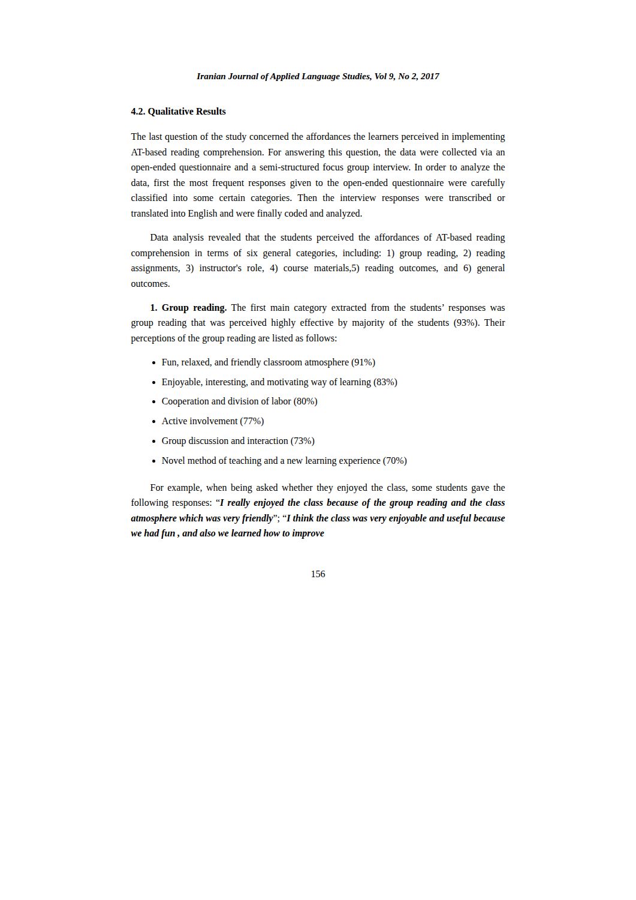Iranian Journal of Applied Language Studies, Vol 9, No 2, 2017
4.2. Qualitative Results
The last question of the study concerned the affordances the learners perceived in implementing AT-based reading comprehension. For answering this question, the data were collected via an open-ended questionnaire and a semi-structured focus group interview. In order to analyze the data, first the most frequent responses given to the open-ended questionnaire were carefully classified into some certain categories. Then the interview responses were transcribed or translated into English and were finally coded and analyzed.
Data analysis revealed that the students perceived the affordances of AT-based reading comprehension in terms of six general categories, including: 1) group reading, 2) reading assignments, 3) instructor's role, 4) course materials,5) reading outcomes, and 6) general outcomes.
1. Group reading. The first main category extracted from the students’ responses was group reading that was perceived highly effective by majority of the students (93%). Their perceptions of the group reading are listed as follows:
Fun, relaxed, and friendly classroom atmosphere (91%)
Enjoyable, interesting, and motivating way of learning (83%)
Cooperation and division of labor (80%)
Active involvement (77%)
Group discussion and interaction (73%)
Novel method of teaching and a new learning experience (70%)
For example, when being asked whether they enjoyed the class, some students gave the following responses: “I really enjoyed the class because of the group reading and the class atmosphere which was very friendly”; “I think the class was very enjoyable and useful because we had fun , and also we learned how to improve
156